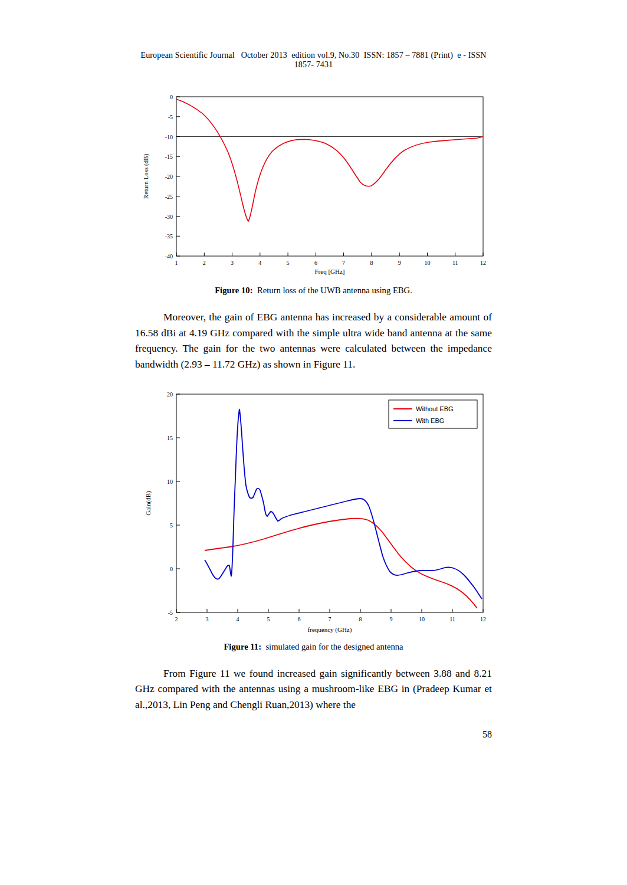European Scientific Journal October 2013 edition vol.9, No.30 ISSN: 1857 – 7881 (Print) e - ISSN 1857- 7431
0 -5 -10 -15 -20 -25 -30 -35 -40 1 2 3 4 5 6 7 8 9 10 11 12 Return Loss (dB) Freq [GHz]
Figure 10: Return loss of the UWB antenna using EBG.
Moreover, the gain of EBG antenna has increased by a considerable amount of 16.58 dBi at 4.19 GHz compared with the simple ultra wide band antenna at the same frequency. The gain for the two antennas were calculated between the impedance bandwidth (2.93 – 11.72 GHz) as shown in Figure 11.
20 15 10 5 0 -5 2 3 4 5 6 7 8 9 10 11 12 Gain(dB) frequency (GHz) Without EBG With EBG
Figure 11: simulated gain for the designed antenna
From Figure 11 we found increased gain significantly between 3.88 and 8.21 GHz compared with the antennas using a mushroom-like EBG in (Pradeep Kumar et al.,2013, Lin Peng and Chengli Ruan,2013) where the
58